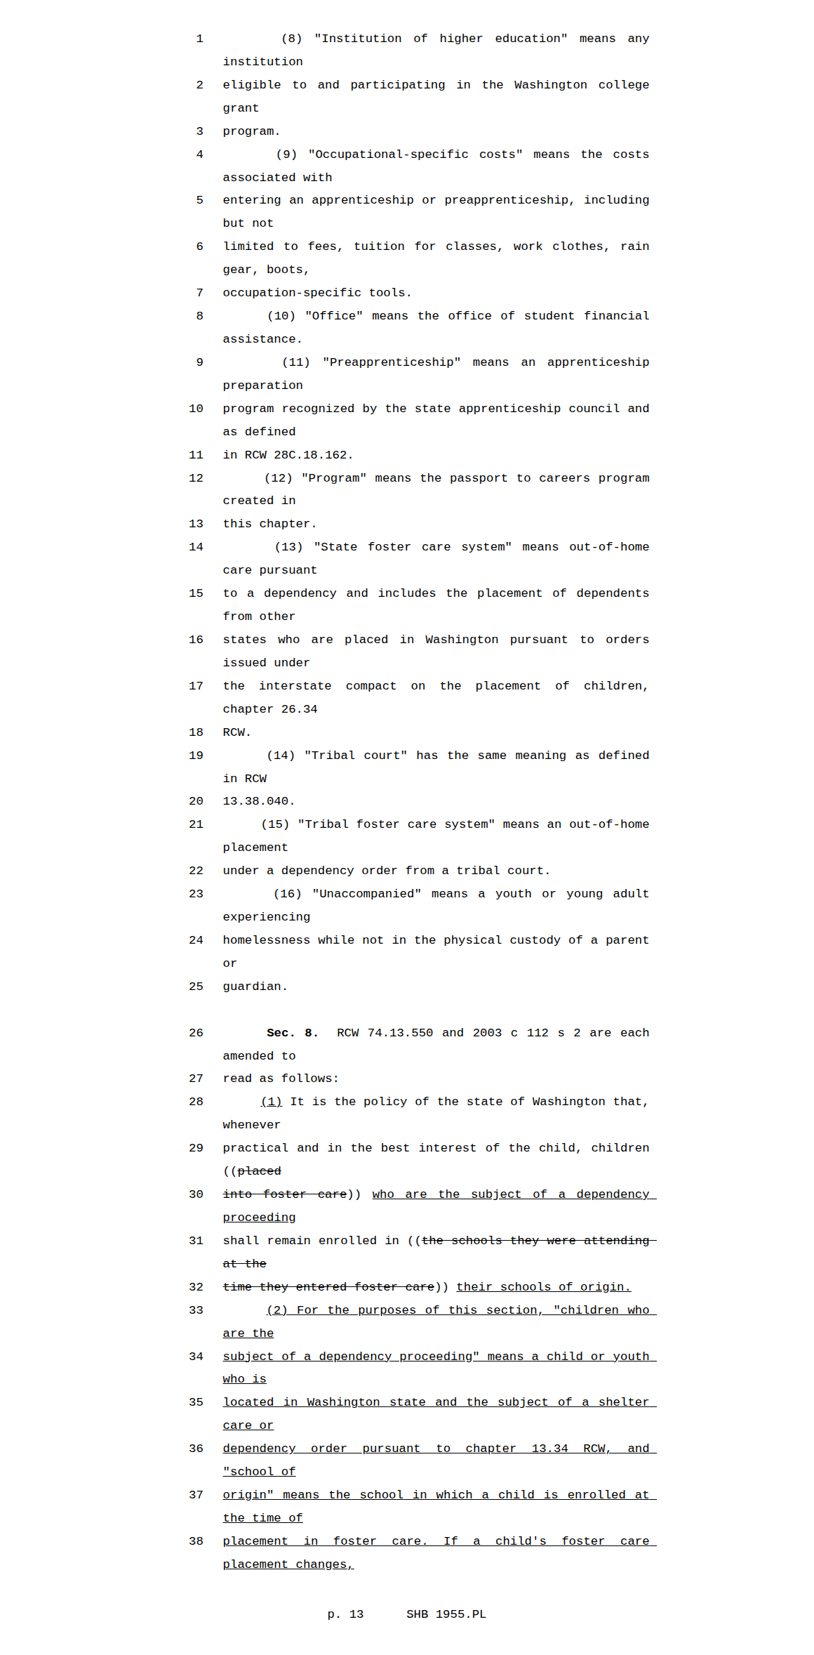1 (8) "Institution of higher education" means any institution
2 eligible to and participating in the Washington college grant
3 program.
4 (9) "Occupational-specific costs" means the costs associated with
5 entering an apprenticeship or preapprenticeship, including but not
6 limited to fees, tuition for classes, work clothes, rain gear, boots,
7 occupation-specific tools.
8 (10) "Office" means the office of student financial assistance.
9 (11) "Preapprenticeship" means an apprenticeship preparation
10 program recognized by the state apprenticeship council and as defined
11 in RCW 28C.18.162.
12 (12) "Program" means the passport to careers program created in
13 this chapter.
14 (13) "State foster care system" means out-of-home care pursuant
15 to a dependency and includes the placement of dependents from other
16 states who are placed in Washington pursuant to orders issued under
17 the interstate compact on the placement of children, chapter 26.34
18 RCW.
19 (14) "Tribal court" has the same meaning as defined in RCW
2013.38.040.
21 (15) "Tribal foster care system" means an out-of-home placement
22 under a dependency order from a tribal court.
23 (16) "Unaccompanied" means a youth or young adult experiencing
24 homelessness while not in the physical custody of a parent or
25 guardian.
26 Sec. 8. RCW 74.13.550 and 2003 c 112 s 2 are each amended to
27 read as follows:
28 (1) It is the policy of the state of Washington that, whenever
29 practical and in the best interest of the child, children ((placed
30 into foster care)) who are the subject of a dependency proceeding
31 shall remain enrolled in ((the schools they were attending at the
32 time they entered foster care)) their schools of origin.
33 (2) For the purposes of this section, "children who are the
34 subject of a dependency proceeding" means a child or youth who is
35 located in Washington state and the subject of a shelter care or
36 dependency order pursuant to chapter 13.34 RCW, and "school of
37 origin" means the school in which a child is enrolled at the time of
38 placement in foster care. If a child's foster care placement changes,
p. 13 SHB 1955.PL